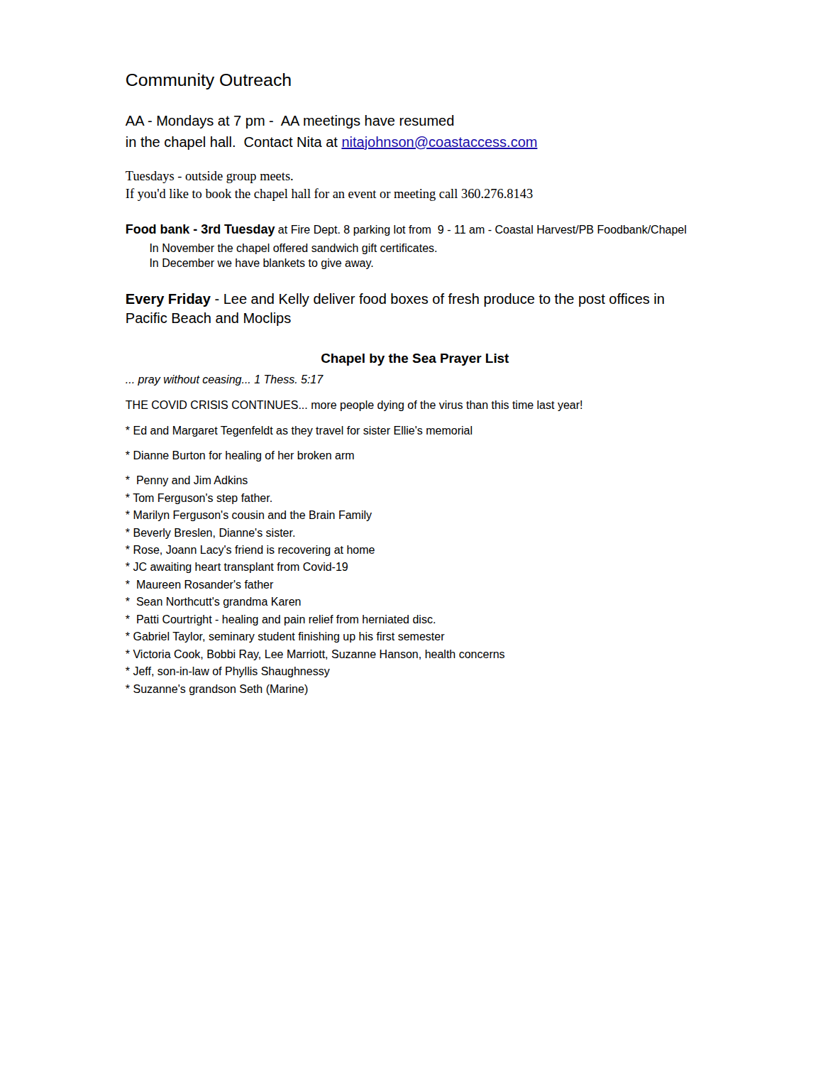Community Outreach
AA - Mondays at 7 pm - AA meetings have resumed
in the chapel hall. Contact Nita at nitajohnson@coastaccess.com
Tuesdays - outside group meets.
If you'd like to book the chapel hall for an event or meeting call 360.276.8143
Food bank - 3rd Tuesday at Fire Dept. 8 parking lot from 9 - 11 am - Coastal Harvest/PB Foodbank/Chapel
In November the chapel offered sandwich gift certificates.
In December we have blankets to give away.
Every Friday - Lee and Kelly deliver food boxes of fresh produce to the post offices in Pacific Beach and Moclips
Chapel by the Sea Prayer List
... pray without ceasing... 1 Thess. 5:17
THE COVID CRISIS CONTINUES... more people dying of the virus than this time last year!
* Ed and Margaret Tegenfeldt as they travel for sister Ellie's memorial
* Dianne Burton for healing of her broken arm
* Penny and Jim Adkins
* Tom Ferguson's step father.
* Marilyn Ferguson's cousin and the Brain Family
* Beverly Breslen, Dianne's sister.
* Rose, Joann Lacy's friend is recovering at home
* JC awaiting heart transplant from Covid-19
* Maureen Rosander's father
* Sean Northcutt's grandma Karen
* Patti Courtright - healing and pain relief from herniated disc.
* Gabriel Taylor, seminary student finishing up his first semester
* Victoria Cook, Bobbi Ray, Lee Marriott, Suzanne Hanson, health concerns
* Jeff, son-in-law of Phyllis Shaughnessy
* Suzanne's grandson Seth (Marine)